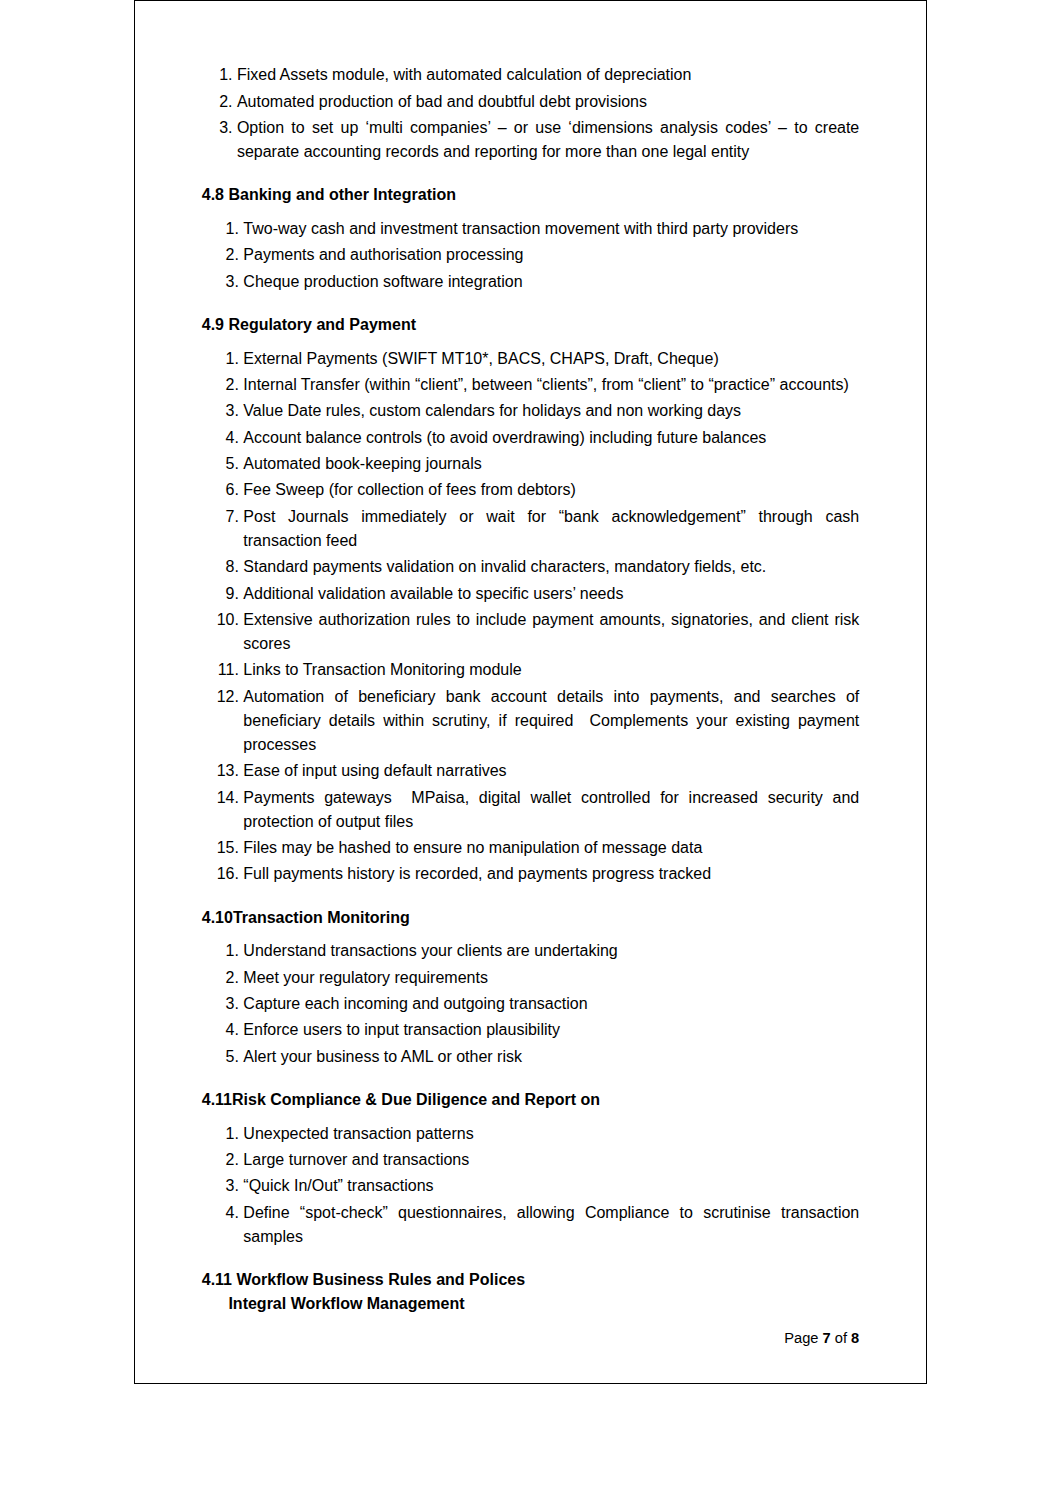Fixed Assets module, with automated calculation of depreciation
Automated production of bad and doubtful debt provisions
Option to set up ‘multi companies’ – or use ‘dimensions analysis codes’ – to create separate accounting records and reporting for more than one legal entity
4.8 Banking and other Integration
Two-way cash and investment transaction movement with third party providers
Payments and authorisation processing
Cheque production software integration
4.9 Regulatory and Payment
External Payments (SWIFT MT10*, BACS, CHAPS, Draft, Cheque)
Internal Transfer (within “client”, between “clients”, from “client” to “practice” accounts)
Value Date rules, custom calendars for holidays and non working days
Account balance controls (to avoid overdrawing) including future balances
Automated book-keeping journals
Fee Sweep (for collection of fees from debtors)
Post Journals immediately or wait for “bank acknowledgement” through cash transaction feed
Standard payments validation on invalid characters, mandatory fields, etc.
Additional validation available to specific users’ needs
Extensive authorization rules to include payment amounts, signatories, and client risk scores
Links to Transaction Monitoring module
Automation of beneficiary bank account details into payments, and searches of beneficiary details within scrutiny, if required Complements your existing payment processes
Ease of input using default narratives
Payments gateways MPaisa, digital wallet controlled for increased security and protection of output files
Files may be hashed to ensure no manipulation of message data
Full payments history is recorded, and payments progress tracked
4.10Transaction Monitoring
Understand transactions your clients are undertaking
Meet your regulatory requirements
Capture each incoming and outgoing transaction
Enforce users to input transaction plausibility
Alert your business to AML or other risk
4.11Risk Compliance & Due Diligence and Report on
Unexpected transaction patterns
Large turnover and transactions
“Quick In/Out” transactions
Define “spot-check” questionnaires, allowing Compliance to scrutinise transaction samples
4.11 Workflow Business Rules and Polices
Integral Workflow Management
Page 7 of 8